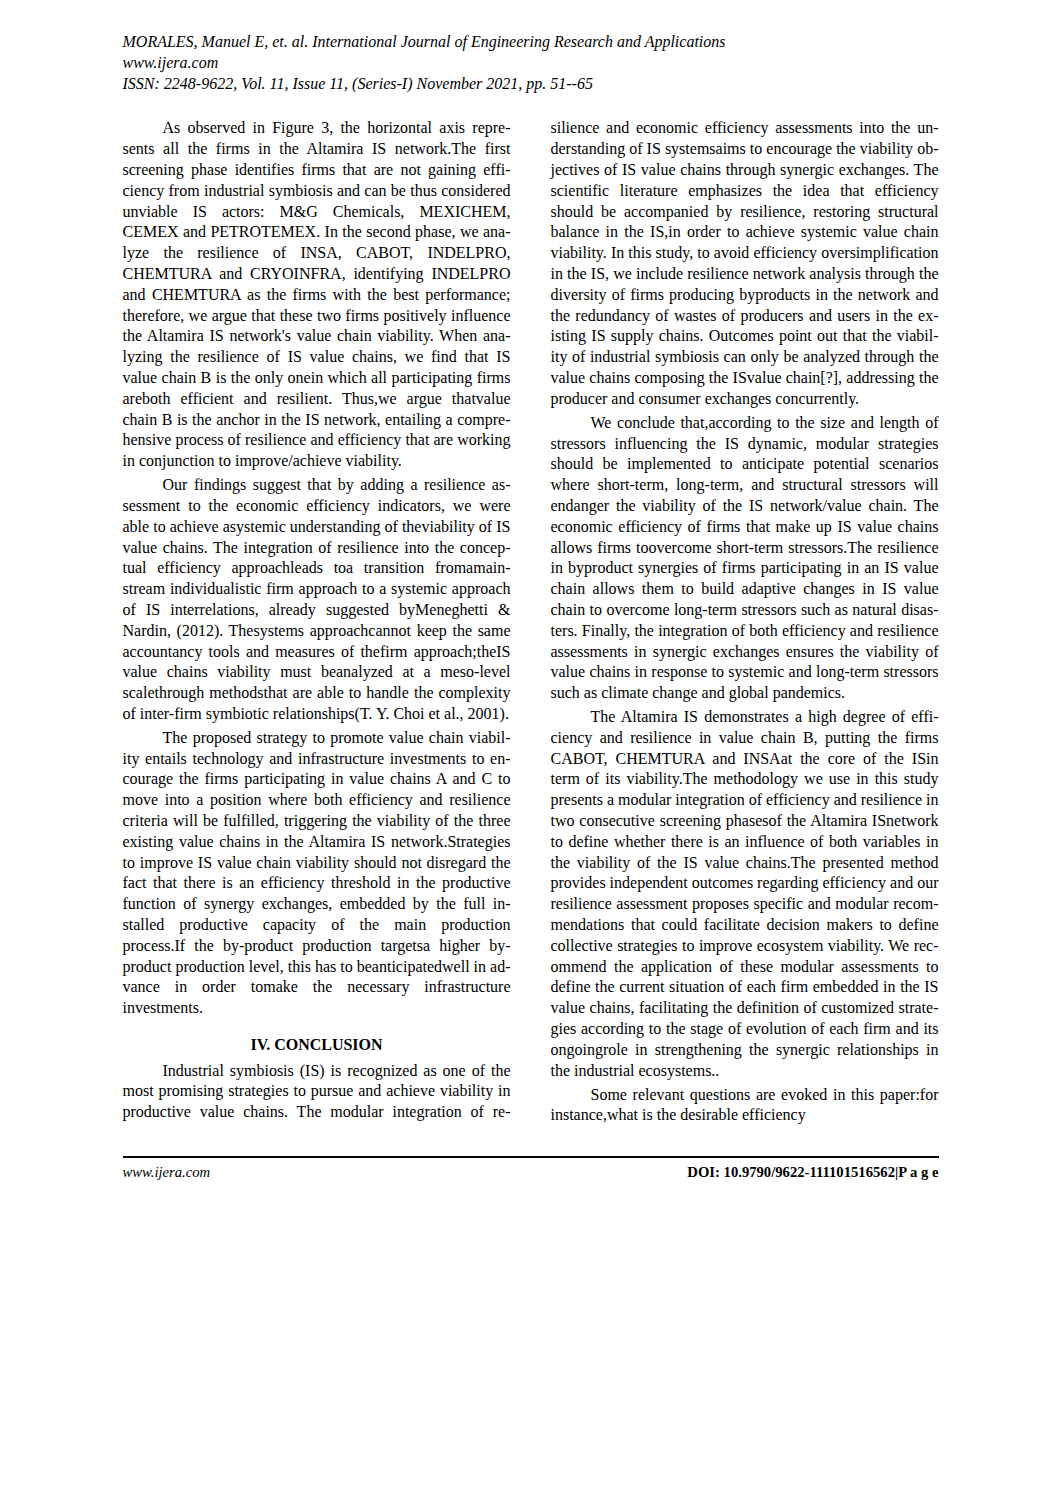MORALES, Manuel E, et. al. International Journal of Engineering Research and Applications
www.ijera.com
ISSN: 2248-9622, Vol. 11, Issue 11, (Series-I) November 2021, pp. 51--65
As observed in Figure 3, the horizontal axis represents all the firms in the Altamira IS network.The first screening phase identifies firms that are not gaining efficiency from industrial symbiosis and can be thus considered unviable IS actors: M&G Chemicals, MEXICHEM, CEMEX and PETROTEMEX. In the second phase, we analyze the resilience of INSA, CABOT, INDELPRO, CHEMTURA and CRYOINFRA, identifying INDELPRO and CHEMTURA as the firms with the best performance; therefore, we argue that these two firms positively influence the Altamira IS network's value chain viability. When analyzing the resilience of IS value chains, we find that IS value chain B is the only onein which all participating firms areboth efficient and resilient. Thus,we argue thatvalue chain B is the anchor in the IS network, entailing a comprehensive process of resilience and efficiency that are working in conjunction to improve/achieve viability.
Our findings suggest that by adding a resilience assessment to the economic efficiency indicators, we were able to achieve asystemic understanding of theviability of IS value chains. The integration of resilience into the conceptual efficiency approachleads toa transition fromamainstream individualistic firm approach to a systemic approach of IS interrelations, already suggested byMeneghetti & Nardin, (2012). Thesystems approachcannot keep the same accountancy tools and measures of thefirm approach;theIS value chains viability must beanalyzed at a meso-level scalethrough methodsthat are able to handle the complexity of inter-firm symbiotic relationships(T. Y. Choi et al., 2001).
The proposed strategy to promote value chain viability entails technology and infrastructure investments to encourage the firms participating in value chains A and C to move into a position where both efficiency and resilience criteria will be fulfilled, triggering the viability of the three existing value chains in the Altamira IS network.Strategies to improve IS value chain viability should not disregard the fact that there is an efficiency threshold in the productive function of synergy exchanges, embedded by the full installed productive capacity of the main production process.If the by-product production targetsa higher by-product production level, this has to beanticipatedwell in advance in order tomake the necessary infrastructure investments.
IV. CONCLUSION
Industrial symbiosis (IS) is recognized as one of the most promising strategies to pursue and achieve viability in productive value chains. The modular integration of resilience and economic efficiency assessments into the understanding of IS systemsaims to encourage the viability objectives of IS value chains through synergic exchanges. The scientific literature emphasizes the idea that efficiency should be accompanied by resilience, restoring structural balance in the IS,in order to achieve systemic value chain viability. In this study, to avoid efficiency oversimplification in the IS, we include resilience network analysis through the diversity of firms producing byproducts in the network and the redundancy of wastes of producers and users in the existing IS supply chains. Outcomes point out that the viability of industrial symbiosis can only be analyzed through the value chains composing the ISvalue chain[?], addressing the producer and consumer exchanges concurrently.
We conclude that,according to the size and length of stressors influencing the IS dynamic, modular strategies should be implemented to anticipate potential scenarios where short-term, long-term, and structural stressors will endanger the viability of the IS network/value chain. The economic efficiency of firms that make up IS value chains allows firms toovercome short-term stressors.The resilience in byproduct synergies of firms participating in an IS value chain allows them to build adaptive changes in IS value chain to overcome long-term stressors such as natural disasters. Finally, the integration of both efficiency and resilience assessments in synergic exchanges ensures the viability of value chains in response to systemic and long-term stressors such as climate change and global pandemics.
The Altamira IS demonstrates a high degree of efficiency and resilience in value chain B, putting the firms CABOT, CHEMTURA and INSAat the core of the ISin term of its viability.The methodology we use in this study presents a modular integration of efficiency and resilience in two consecutive screening phasesof the Altamira ISnetwork to define whether there is an influence of both variables in the viability of the IS value chains.The presented method provides independent outcomes regarding efficiency and our resilience assessment proposes specific and modular recommendations that could facilitate decision makers to define collective strategies to improve ecosystem viability. We recommend the application of these modular assessments to define the current situation of each firm embedded in the IS value chains, facilitating the definition of customized strategies according to the stage of evolution of each firm and its ongoingrole in strengthening the synergic relationships in the industrial ecosystems..
Some relevant questions are evoked in this paper:for instance,what is the desirable efficiency
www.ijera.com DOI: 10.9790/9622-111101516562|P a g e